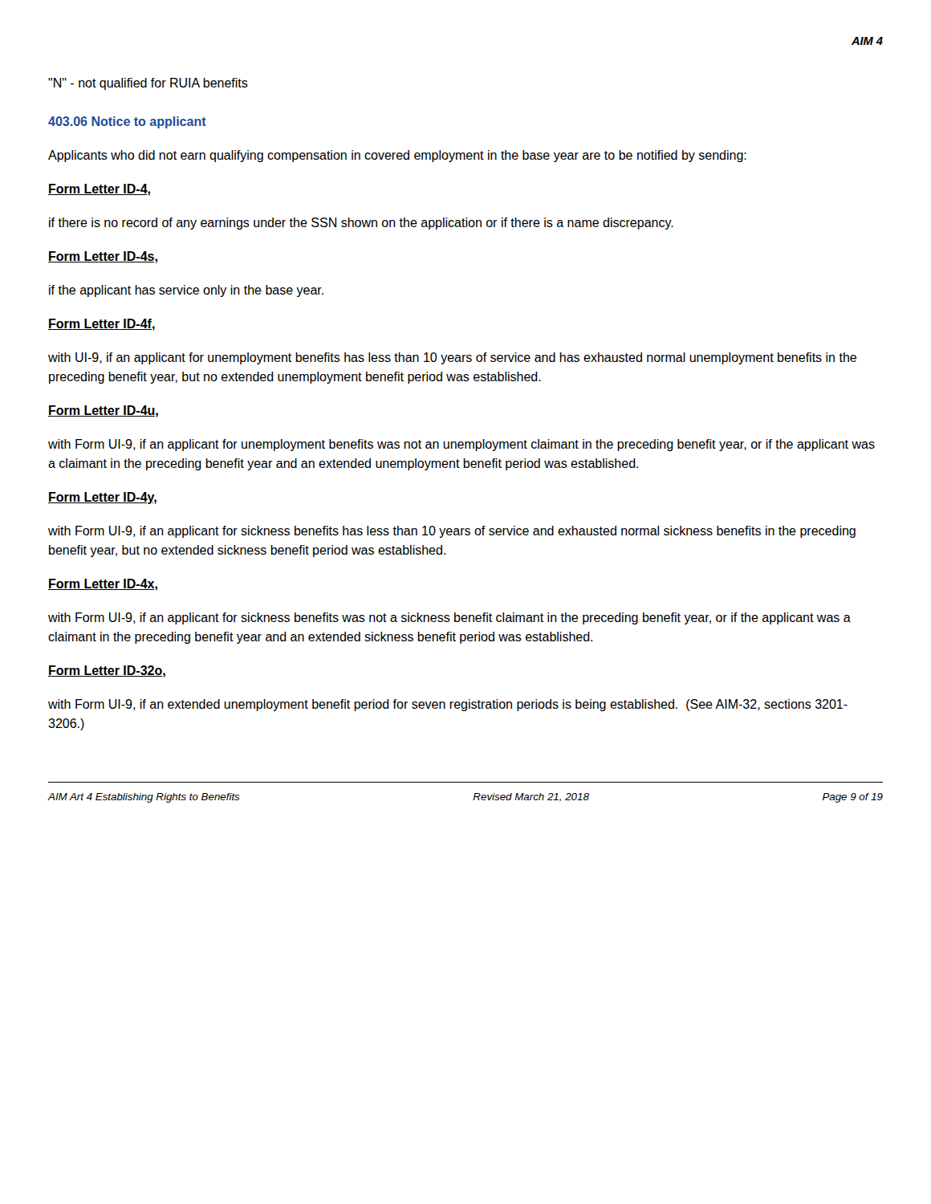AIM 4
"N" - not qualified for RUIA benefits
403.06 Notice to applicant
Applicants who did not earn qualifying compensation in covered employment in the base year are to be notified by sending:
Form Letter ID-4,
if there is no record of any earnings under the SSN shown on the application or if there is a name discrepancy.
Form Letter ID-4s,
if the applicant has service only in the base year.
Form Letter ID-4f,
with UI-9, if an applicant for unemployment benefits has less than 10 years of service and has exhausted normal unemployment benefits in the preceding benefit year, but no extended unemployment benefit period was established.
Form Letter ID-4u,
with Form UI-9, if an applicant for unemployment benefits was not an unemployment claimant in the preceding benefit year, or if the applicant was a claimant in the preceding benefit year and an extended unemployment benefit period was established.
Form Letter ID-4y,
with Form UI-9, if an applicant for sickness benefits has less than 10 years of service and exhausted normal sickness benefits in the preceding benefit year, but no extended sickness benefit period was established.
Form Letter ID-4x,
with Form UI-9, if an applicant for sickness benefits was not a sickness benefit claimant in the preceding benefit year, or if the applicant was a claimant in the preceding benefit year and an extended sickness benefit period was established.
Form Letter ID-32o,
with Form UI-9, if an extended unemployment benefit period for seven registration periods is being established. (See AIM-32, sections 3201-3206.)
AIM Art 4 Establishing Rights to Benefits Revised March 21, 2018 Page 9 of 19